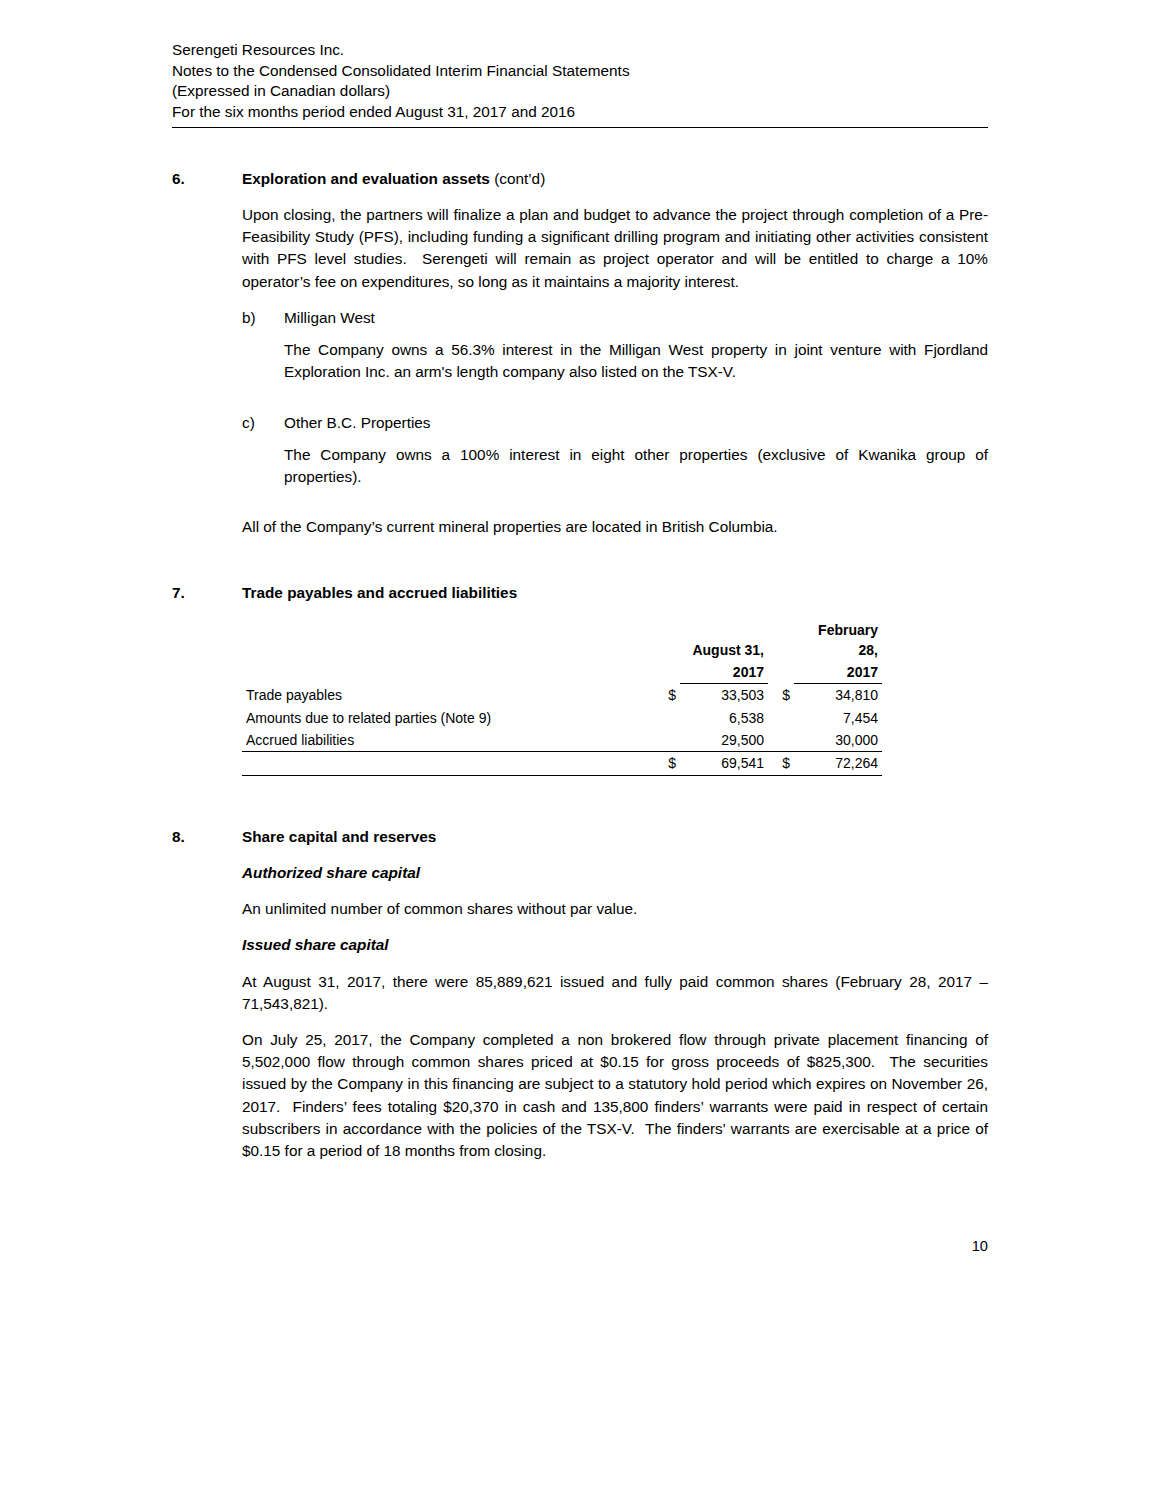Serengeti Resources Inc.
Notes to the Condensed Consolidated Interim Financial Statements
(Expressed in Canadian dollars)
For the six months period ended August 31, 2017 and 2016
6.
Exploration and evaluation assets (cont’d)
Upon closing, the partners will finalize a plan and budget to advance the project through completion of a Pre-Feasibility Study (PFS), including funding a significant drilling program and initiating other activities consistent with PFS level studies. Serengeti will remain as project operator and will be entitled to charge a 10% operator’s fee on expenditures, so long as it maintains a majority interest.
b)
Milligan West
The Company owns a 56.3% interest in the Milligan West property in joint venture with Fjordland Exploration Inc. an arm's length company also listed on the TSX-V.
c)
Other B.C. Properties
The Company owns a 100% interest in eight other properties (exclusive of Kwanika group of properties).
All of the Company’s current mineral properties are located in British Columbia.
7.
Trade payables and accrued liabilities
| | | August 31, | | February 28, |
| | | 2017 | | 2017 |
| Trade payables | $ | 33,503 | $ | 34,810 |
| Amounts due to related parties (Note 9) | | 6,538 | | 7,454 |
| Accrued liabilities | | 29,500 | | 30,000 |
| | $ | 69,541 | $ | 72,264 |
8.
Share capital and reserves
Authorized share capital
An unlimited number of common shares without par value.
Issued share capital
At August 31, 2017, there were 85,889,621 issued and fully paid common shares (February 28, 2017 – 71,543,821).
On July 25, 2017, the Company completed a non brokered flow through private placement financing of 5,502,000 flow through common shares priced at $0.15 for gross proceeds of $825,300. The securities issued by the Company in this financing are subject to a statutory hold period which expires on November 26, 2017. Finders’ fees totaling $20,370 in cash and 135,800 finders’ warrants were paid in respect of certain subscribers in accordance with the policies of the TSX-V. The finders' warrants are exercisable at a price of $0.15 for a period of 18 months from closing.
10